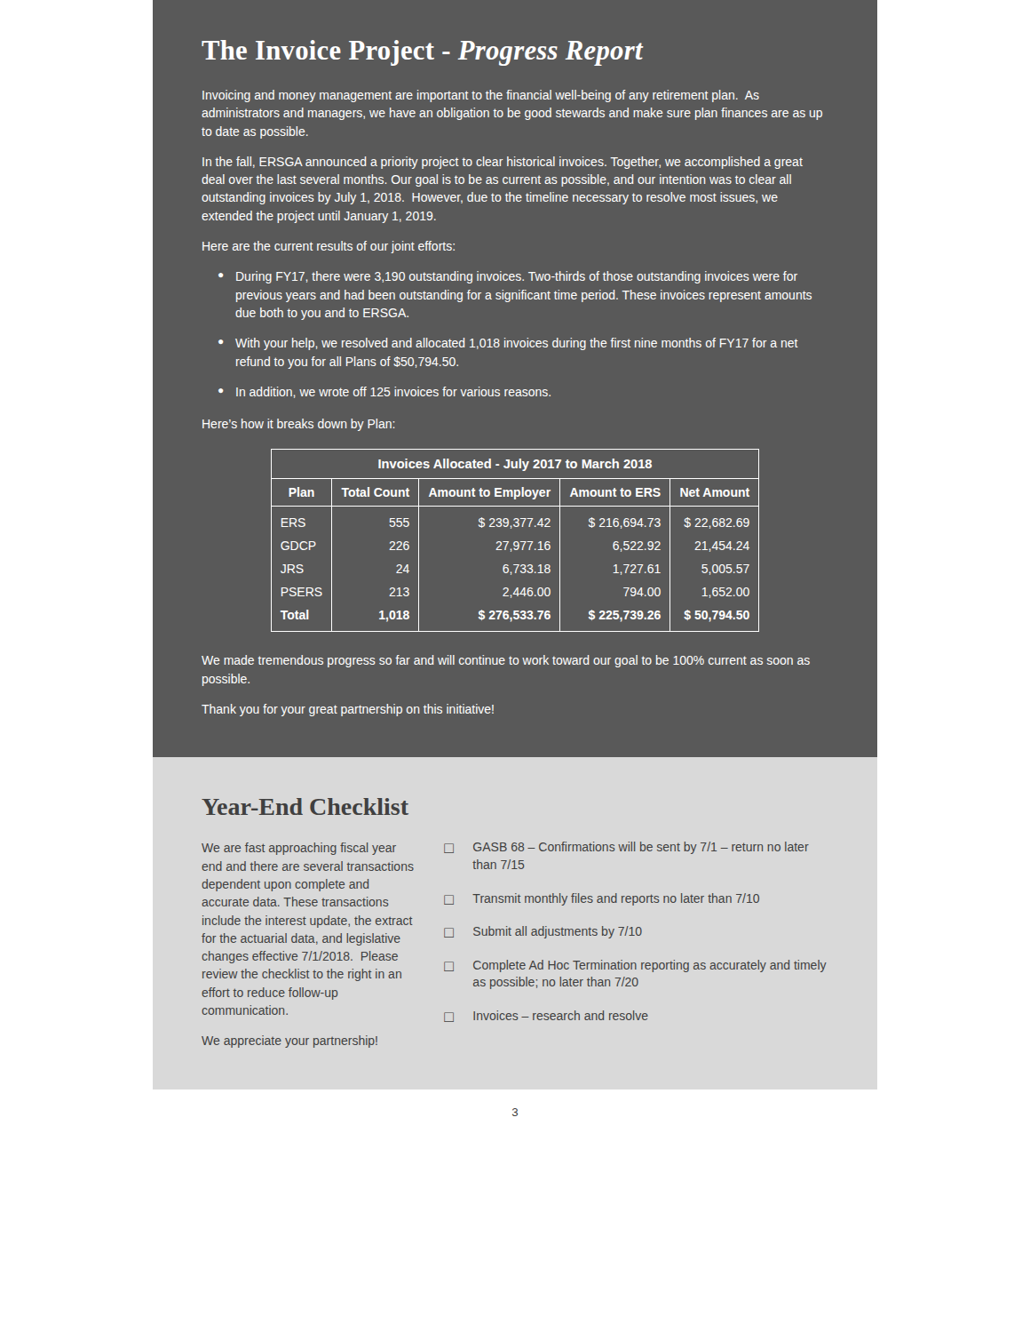The Invoice Project - Progress Report
Invoicing and money management are important to the financial well-being of any retirement plan. As administrators and managers, we have an obligation to be good stewards and make sure plan finances are as up to date as possible.
In the fall, ERSGA announced a priority project to clear historical invoices. Together, we accomplished a great deal over the last several months. Our goal is to be as current as possible, and our intention was to clear all outstanding invoices by July 1, 2018. However, due to the timeline necessary to resolve most issues, we extended the project until January 1, 2019.
Here are the current results of our joint efforts:
During FY17, there were 3,190 outstanding invoices. Two-thirds of those outstanding invoices were for previous years and had been outstanding for a significant time period. These invoices represent amounts due both to you and to ERSGA.
With your help, we resolved and allocated 1,018 invoices during the first nine months of FY17 for a net refund to you for all Plans of $50,794.50.
In addition, we wrote off 125 invoices for various reasons.
Here’s how it breaks down by Plan:
Invoices Allocated - July 2017 to March 2018
| Plan | Total Count | Amount to Employer | Amount to ERS | Net Amount |
| --- | --- | --- | --- | --- |
| ERS | 555 | $ 239,377.42 | $ 216,694.73 | $ 22,682.69 |
| GDCP | 226 | 27,977.16 | 6,522.92 | 21,454.24 |
| JRS | 24 | 6,733.18 | 1,727.61 | 5,005.57 |
| PSERS | 213 | 2,446.00 | 794.00 | 1,652.00 |
| Total | 1,018 | $ 276,533.76 | $ 225,739.26 | $ 50,794.50 |
We made tremendous progress so far and will continue to work toward our goal to be 100% current as soon as possible.
Thank you for your great partnership on this initiative!
Year-End Checklist
We are fast approaching fiscal year end and there are several transactions dependent upon complete and accurate data. These transactions include the interest update, the extract for the actuarial data, and legislative changes effective 7/1/2018. Please review the checklist to the right in an effort to reduce follow-up communication.
We appreciate your partnership!
GASB 68 – Confirmations will be sent by 7/1 – return no later than 7/15
Transmit monthly files and reports no later than 7/10
Submit all adjustments by 7/10
Complete Ad Hoc Termination reporting as accurately and timely as possible; no later than 7/20
Invoices – research and resolve
3